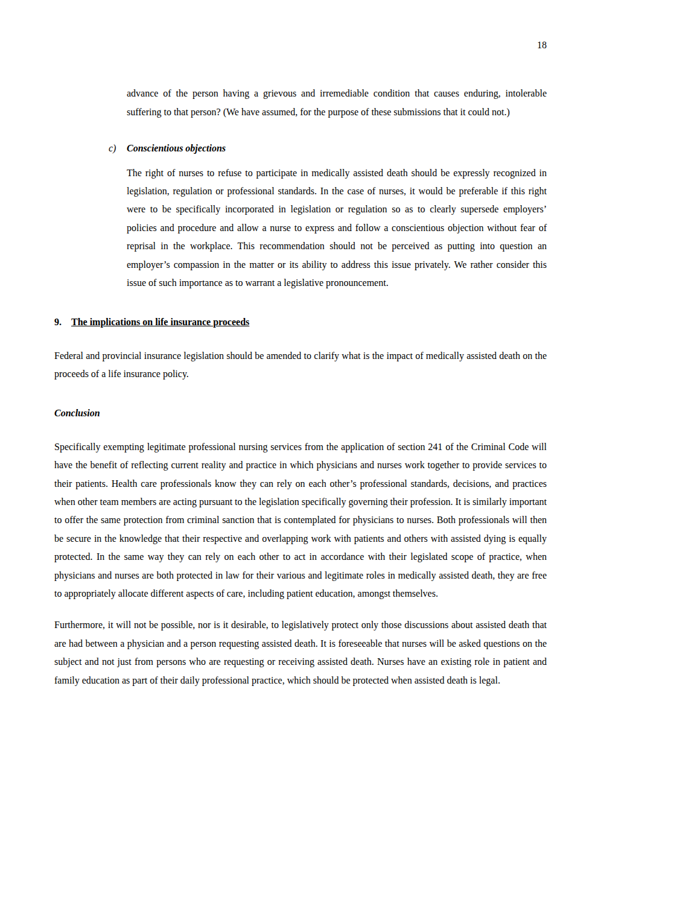18
advance of the person having a grievous and irremediable condition that causes enduring, intolerable suffering to that person? (We have assumed, for the purpose of these submissions that it could not.)
c) Conscientious objections
The right of nurses to refuse to participate in medically assisted death should be expressly recognized in legislation, regulation or professional standards. In the case of nurses, it would be preferable if this right were to be specifically incorporated in legislation or regulation so as to clearly supersede employers’ policies and procedure and allow a nurse to express and follow a conscientious objection without fear of reprisal in the workplace. This recommendation should not be perceived as putting into question an employer’s compassion in the matter or its ability to address this issue privately. We rather consider this issue of such importance as to warrant a legislative pronouncement.
9. The implications on life insurance proceeds
Federal and provincial insurance legislation should be amended to clarify what is the impact of medically assisted death on the proceeds of a life insurance policy.
Conclusion
Specifically exempting legitimate professional nursing services from the application of section 241 of the Criminal Code will have the benefit of reflecting current reality and practice in which physicians and nurses work together to provide services to their patients. Health care professionals know they can rely on each other’s professional standards, decisions, and practices when other team members are acting pursuant to the legislation specifically governing their profession. It is similarly important to offer the same protection from criminal sanction that is contemplated for physicians to nurses. Both professionals will then be secure in the knowledge that their respective and overlapping work with patients and others with assisted dying is equally protected. In the same way they can rely on each other to act in accordance with their legislated scope of practice, when physicians and nurses are both protected in law for their various and legitimate roles in medically assisted death, they are free to appropriately allocate different aspects of care, including patient education, amongst themselves.
Furthermore, it will not be possible, nor is it desirable, to legislatively protect only those discussions about assisted death that are had between a physician and a person requesting assisted death. It is foreseeable that nurses will be asked questions on the subject and not just from persons who are requesting or receiving assisted death. Nurses have an existing role in patient and family education as part of their daily professional practice, which should be protected when assisted death is legal.